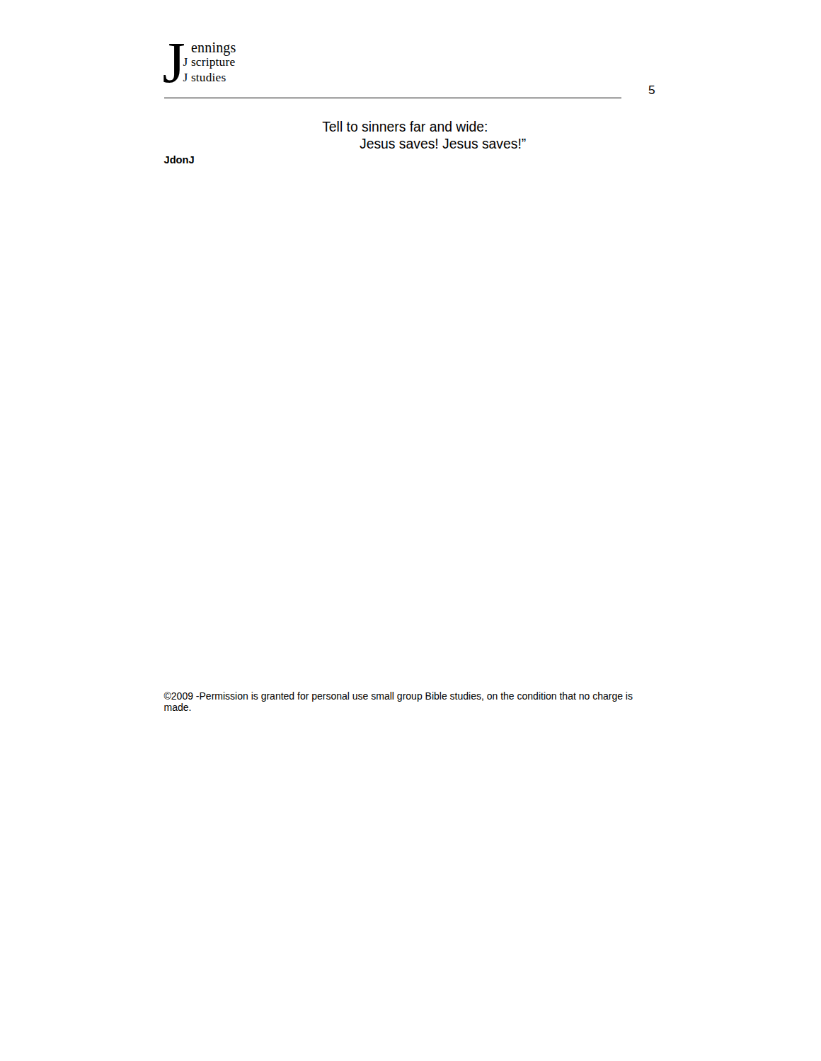J ennings Jscripture Jstudies
5
Tell to sinners far and wide: Jesus saves! Jesus saves!”
JdonJ
©2009 -Permission is granted for personal use small group Bible studies, on the condition that no charge is made.